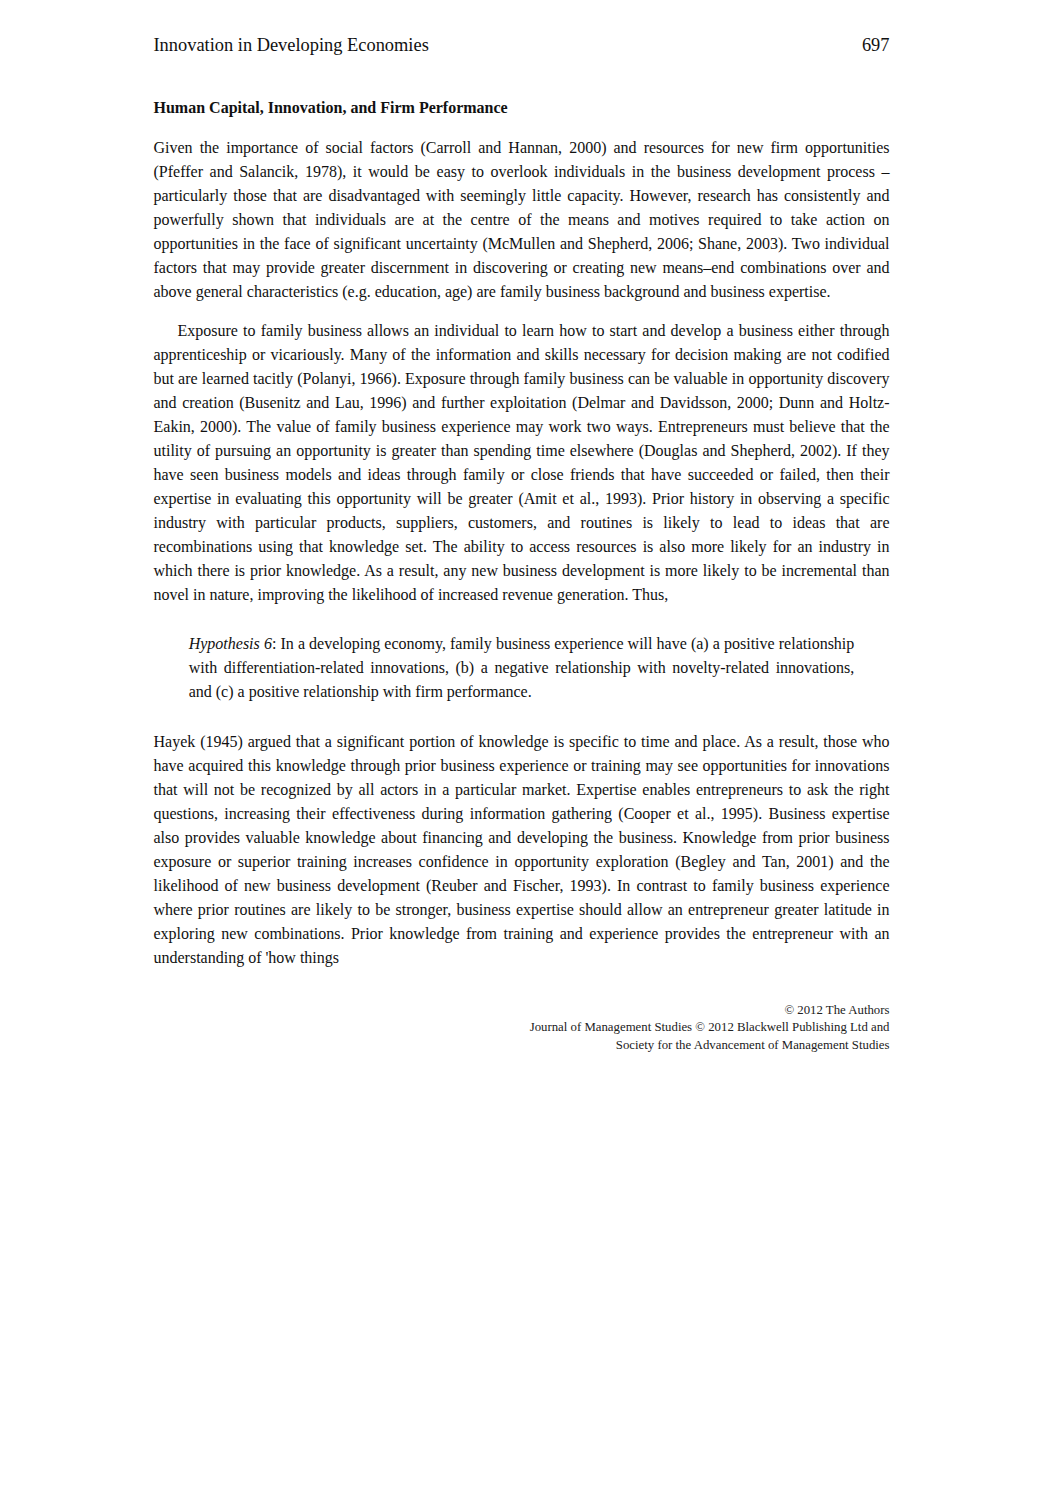Innovation in Developing Economies 697
Human Capital, Innovation, and Firm Performance
Given the importance of social factors (Carroll and Hannan, 2000) and resources for new firm opportunities (Pfeffer and Salancik, 1978), it would be easy to overlook individuals in the business development process – particularly those that are disadvantaged with seemingly little capacity. However, research has consistently and powerfully shown that individuals are at the centre of the means and motives required to take action on opportunities in the face of significant uncertainty (McMullen and Shepherd, 2006; Shane, 2003). Two individual factors that may provide greater discernment in discovering or creating new means–end combinations over and above general characteristics (e.g. education, age) are family business background and business expertise.
Exposure to family business allows an individual to learn how to start and develop a business either through apprenticeship or vicariously. Many of the information and skills necessary for decision making are not codified but are learned tacitly (Polanyi, 1966). Exposure through family business can be valuable in opportunity discovery and creation (Busenitz and Lau, 1996) and further exploitation (Delmar and Davidsson, 2000; Dunn and Holtz-Eakin, 2000). The value of family business experience may work two ways. Entrepreneurs must believe that the utility of pursuing an opportunity is greater than spending time elsewhere (Douglas and Shepherd, 2002). If they have seen business models and ideas through family or close friends that have succeeded or failed, then their expertise in evaluating this opportunity will be greater (Amit et al., 1993). Prior history in observing a specific industry with particular products, suppliers, customers, and routines is likely to lead to ideas that are recombinations using that knowledge set. The ability to access resources is also more likely for an industry in which there is prior knowledge. As a result, any new business development is more likely to be incremental than novel in nature, improving the likelihood of increased revenue generation. Thus,
Hypothesis 6: In a developing economy, family business experience will have (a) a positive relationship with differentiation-related innovations, (b) a negative relationship with novelty-related innovations, and (c) a positive relationship with firm performance.
Hayek (1945) argued that a significant portion of knowledge is specific to time and place. As a result, those who have acquired this knowledge through prior business experience or training may see opportunities for innovations that will not be recognized by all actors in a particular market. Expertise enables entrepreneurs to ask the right questions, increasing their effectiveness during information gathering (Cooper et al., 1995). Business expertise also provides valuable knowledge about financing and developing the business. Knowledge from prior business exposure or superior training increases confidence in opportunity exploration (Begley and Tan, 2001) and the likelihood of new business development (Reuber and Fischer, 1993). In contrast to family business experience where prior routines are likely to be stronger, business expertise should allow an entrepreneur greater latitude in exploring new combinations. Prior knowledge from training and experience provides the entrepreneur with an understanding of 'how things
© 2012 The Authors
Journal of Management Studies © 2012 Blackwell Publishing Ltd and
Society for the Advancement of Management Studies